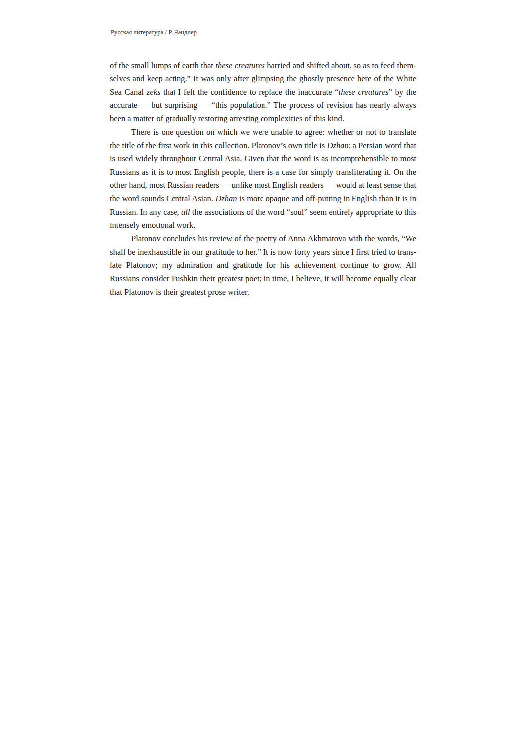Русская литература / Р. Чандлер
of the small lumps of earth that these creatures harried and shifted about, so as to feed themselves and keep acting.” It was only after glimpsing the ghostly presence here of the White Sea Canal zeks that I felt the confidence to replace the inaccurate “these creatures” by the accurate — but surprising — “this population.” The process of revision has nearly always been a matter of gradually restoring arresting complexities of this kind.
There is one question on which we were unable to agree: whether or not to translate the title of the first work in this collection. Platonov’s own title is Dzhan; a Persian word that is used widely throughout Central Asia. Given that the word is as incomprehensible to most Russians as it is to most English people, there is a case for simply transliterating it. On the other hand, most Russian readers — unlike most English readers — would at least sense that the word sounds Central Asian. Dzhan is more opaque and off-putting in English than it is in Russian. In any case, all the associations of the word “soul” seem entirely appropriate to this intensely emotional work.
Platonov concludes his review of the poetry of Anna Akhmatova with the words, “We shall be inexhaustible in our gratitude to her.” It is now forty years since I first tried to translate Platonov; my admiration and gratitude for his achievement continue to grow. All Russians consider Pushkin their greatest poet; in time, I believe, it will become equally clear that Platonov is their greatest prose writer.